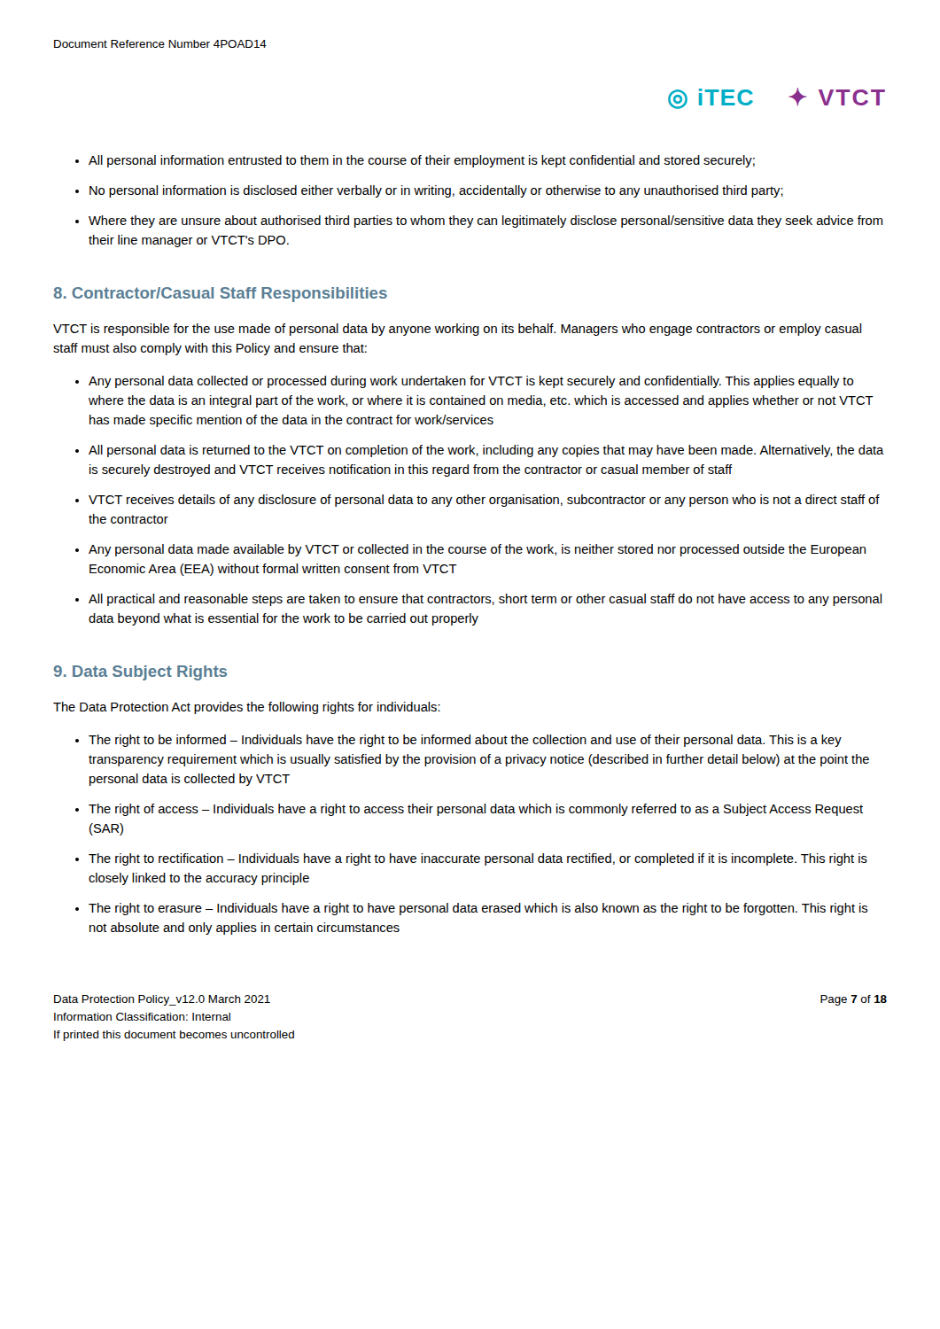Document Reference Number 4POAD14
◎ iTEC ✦ VTCT
All personal information entrusted to them in the course of their employment is kept confidential and stored securely;
No personal information is disclosed either verbally or in writing, accidentally or otherwise to any unauthorised third party;
Where they are unsure about authorised third parties to whom they can legitimately disclose personal/sensitive data they seek advice from their line manager or VTCT's DPO.
8. Contractor/Casual Staff Responsibilities
VTCT is responsible for the use made of personal data by anyone working on its behalf. Managers who engage contractors or employ casual staff must also comply with this Policy and ensure that:
Any personal data collected or processed during work undertaken for VTCT is kept securely and confidentially. This applies equally to where the data is an integral part of the work, or where it is contained on media, etc. which is accessed and applies whether or not VTCT has made specific mention of the data in the contract for work/services
All personal data is returned to the VTCT on completion of the work, including any copies that may have been made. Alternatively, the data is securely destroyed and VTCT receives notification in this regard from the contractor or casual member of staff
VTCT receives details of any disclosure of personal data to any other organisation, subcontractor or any person who is not a direct staff of the contractor
Any personal data made available by VTCT or collected in the course of the work, is neither stored nor processed outside the European Economic Area (EEA) without formal written consent from VTCT
All practical and reasonable steps are taken to ensure that contractors, short term or other casual staff do not have access to any personal data beyond what is essential for the work to be carried out properly
9. Data Subject Rights
The Data Protection Act provides the following rights for individuals:
The right to be informed – Individuals have the right to be informed about the collection and use of their personal data. This is a key transparency requirement which is usually satisfied by the provision of a privacy notice (described in further detail below) at the point the personal data is collected by VTCT
The right of access – Individuals have a right to access their personal data which is commonly referred to as a Subject Access Request (SAR)
The right to rectification – Individuals have a right to have inaccurate personal data rectified, or completed if it is incomplete. This right is closely linked to the accuracy principle
The right to erasure – Individuals have a right to have personal data erased which is also known as the right to be forgotten. This right is not absolute and only applies in certain circumstances
Data Protection Policy_v12.0 March 2021
Information Classification: Internal
If printed this document becomes uncontrolled
Page 7 of 18